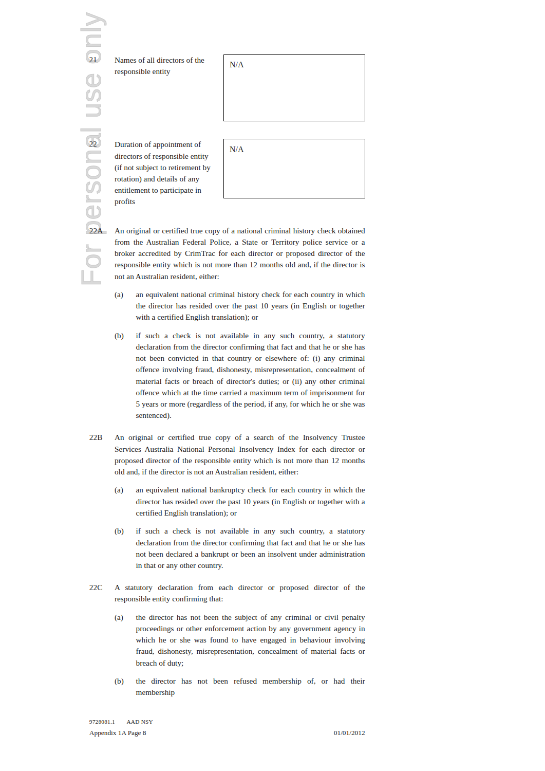For personal use only
21
Names of all directors of the responsible entity
N/A
22
Duration of appointment of directors of responsible entity (if not subject to retirement by rotation) and details of any entitlement to participate in profits
N/A
22A
An original or certified true copy of a national criminal history check obtained from the Australian Federal Police, a State or Territory police service or a broker accredited by CrimTrac for each director or proposed director of the responsible entity which is not more than 12 months old and, if the director is not an Australian resident, either:
(a)
an equivalent national criminal history check for each country in which the director has resided over the past 10 years (in English or together with a certified English translation); or
(b)
if such a check is not available in any such country, a statutory declaration from the director confirming that fact and that he or she has not been convicted in that country or elsewhere of: (i) any criminal offence involving fraud, dishonesty, misrepresentation, concealment of material facts or breach of director's duties; or (ii) any other criminal offence which at the time carried a maximum term of imprisonment for 5 years or more (regardless of the period, if any, for which he or she was sentenced).
22B
An original or certified true copy of a search of the Insolvency Trustee Services Australia National Personal Insolvency Index for each director or proposed director of the responsible entity which is not more than 12 months old and, if the director is not an Australian resident, either:
(a)
an equivalent national bankruptcy check for each country in which the director has resided over the past 10 years (in English or together with a certified English translation); or
(b)
if such a check is not available in any such country, a statutory declaration from the director confirming that fact and that he or she has not been declared a bankrupt or been an insolvent under administration in that or any other country.
22C
A statutory declaration from each director or proposed director of the responsible entity confirming that:
(a)
the director has not been the subject of any criminal or civil penalty proceedings or other enforcement action by any government agency in which he or she was found to have engaged in behaviour involving fraud, dishonesty, misrepresentation, concealment of material facts or breach of duty;
(b)
the director has not been refused membership of, or had their membership
9728081.1 AAD NSY
Appendix 1A Page 8
01/01/2012